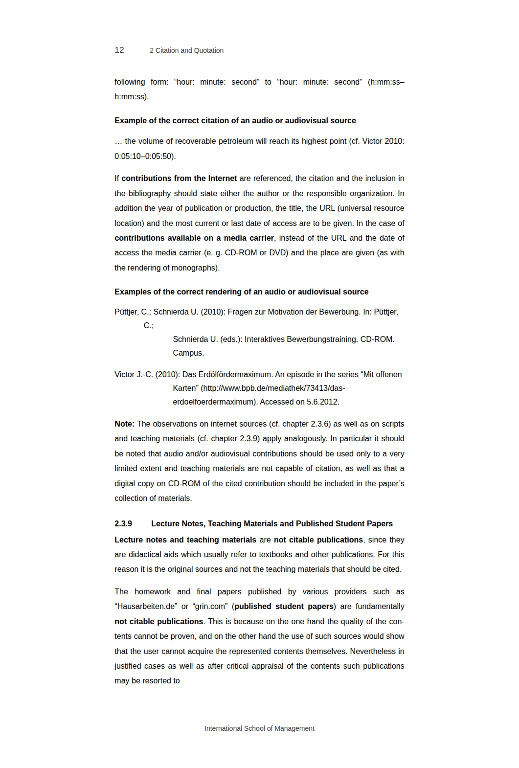12
2 Citation and Quotation
following form: “hour: minute: second” to “hour: minute: second” (h:mm:ss–h:mm:ss).
Example of the correct citation of an audio or audiovisual source
… the volume of recoverable petroleum will reach its highest point (cf. Victor 2010: 0:05:10–0:05:50).
If contributions from the Internet are referenced, the citation and the inclusion in the bibliography should state either the author or the responsible organization. In addition the year of publication or production, the title, the URL (universal resource location) and the most current or last date of access are to be given. In the case of contributions available on a media carrier, instead of the URL and the date of access the media carrier (e. g. CD-ROM or DVD) and the place are given (as with the rendering of monographs).
Examples of the correct rendering of an audio or audiovisual source
Püttjer, C.; Schnierda U. (2010): Fragen zur Motivation der Bewerbung. In: Püttjer, C.;Schnierda U. (eds.): Interaktives Bewerbungstraining. CD-ROM. Campus.
Victor J.-C. (2010): Das Erdölfördermaximum. An episode in the series “Mit offenenKarten” (http://www.bpb.de/mediathek/73413/das-erdoelfoerdermaximum). Accessed on 5.6.2012.
Note: The observations on internet sources (cf. chapter 2.3.6) as well as on scripts and teaching materials (cf. chapter 2.3.9) apply analogously. In particular it should be noted that audio and/or audiovisual contributions should be used only to a very limited extent and teaching materials are not capable of citation, as well as that a digital copy on CD-ROM of the cited contribution should be included in the paper’s collection of materials.
2.3.9
Lecture Notes, Teaching Materials and Published Student Papers
Lecture notes and teaching materials are not citable publications, since they are didactical aids which usually refer to textbooks and other publications. For this reason it is the original sources and not the teaching materials that should be cited.
The homework and final papers published by various providers such as “Hausarbeiten.de” or “grin.com” (published student papers) are fundamentally not citable publications. This is because on the one hand the quality of the contents cannot be proven, and on the other hand the use of such sources would show that the user cannot acquire the represented contents themselves. Nevertheless in justified cases as well as after critical appraisal of the contents such publications may be resorted to
International School of Management